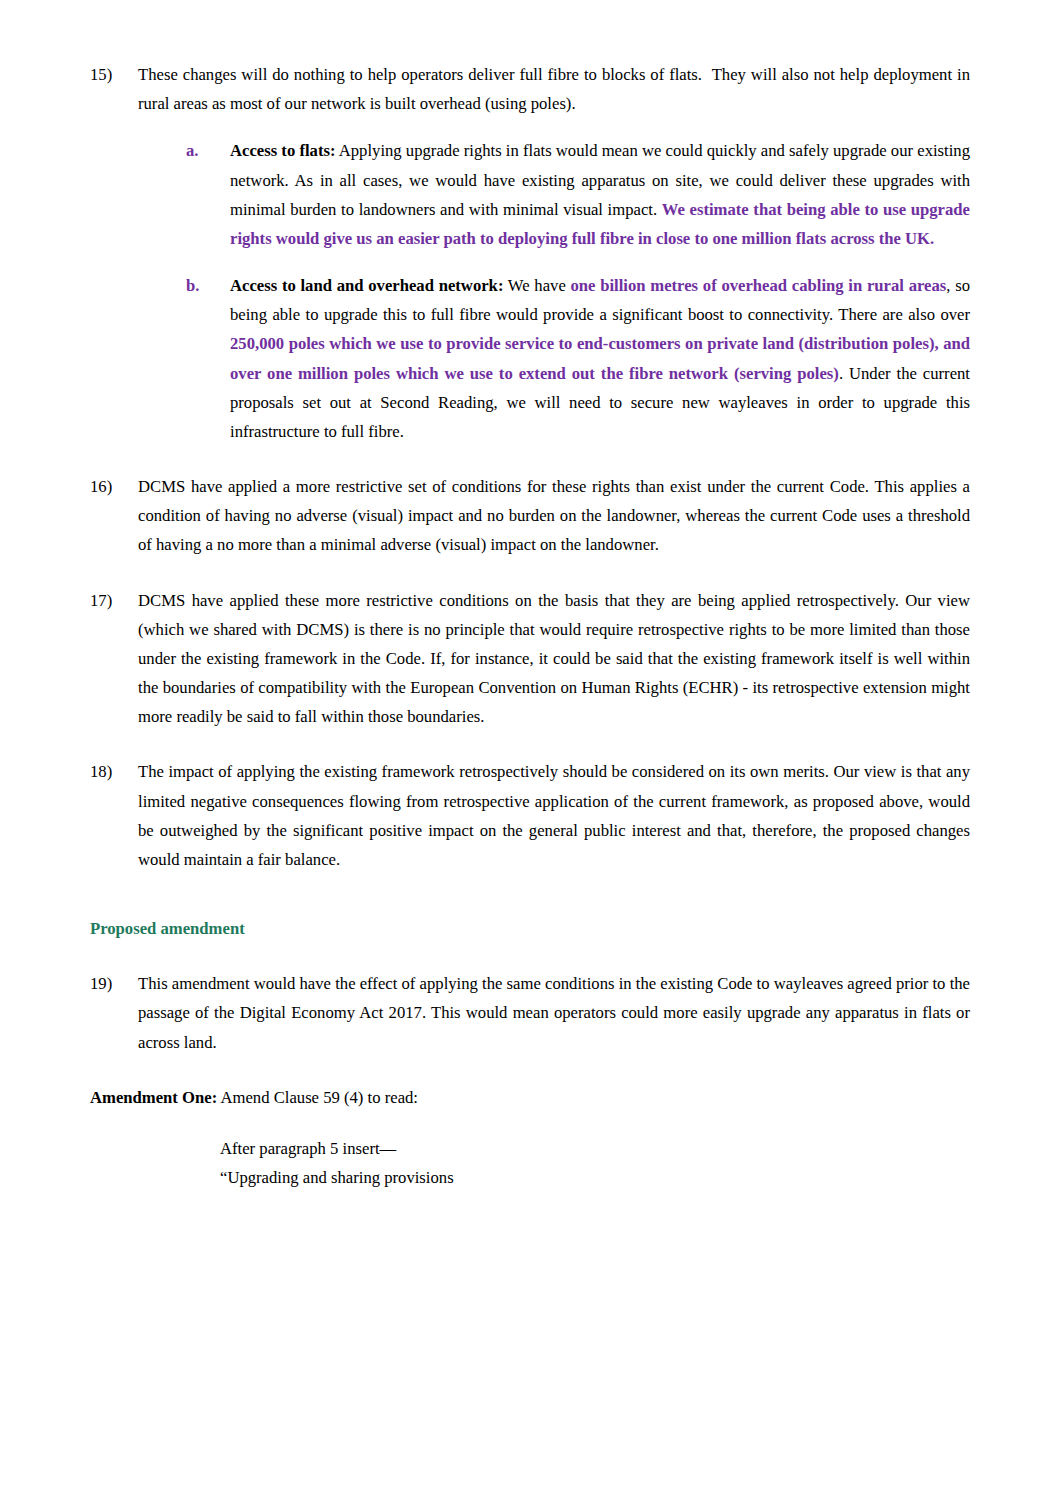These changes will do nothing to help operators deliver full fibre to blocks of flats. They will also not help deployment in rural areas as most of our network is built overhead (using poles).
Access to flats: Applying upgrade rights in flats would mean we could quickly and safely upgrade our existing network. As in all cases, we would have existing apparatus on site, we could deliver these upgrades with minimal burden to landowners and with minimal visual impact. We estimate that being able to use upgrade rights would give us an easier path to deploying full fibre in close to one million flats across the UK.
Access to land and overhead network: We have one billion metres of overhead cabling in rural areas, so being able to upgrade this to full fibre would provide a significant boost to connectivity. There are also over 250,000 poles which we use to provide service to end-customers on private land (distribution poles), and over one million poles which we use to extend out the fibre network (serving poles). Under the current proposals set out at Second Reading, we will need to secure new wayleaves in order to upgrade this infrastructure to full fibre.
DCMS have applied a more restrictive set of conditions for these rights than exist under the current Code. This applies a condition of having no adverse (visual) impact and no burden on the landowner, whereas the current Code uses a threshold of having a no more than a minimal adverse (visual) impact on the landowner.
DCMS have applied these more restrictive conditions on the basis that they are being applied retrospectively. Our view (which we shared with DCMS) is there is no principle that would require retrospective rights to be more limited than those under the existing framework in the Code. If, for instance, it could be said that the existing framework itself is well within the boundaries of compatibility with the European Convention on Human Rights (ECHR) - its retrospective extension might more readily be said to fall within those boundaries.
The impact of applying the existing framework retrospectively should be considered on its own merits. Our view is that any limited negative consequences flowing from retrospective application of the current framework, as proposed above, would be outweighed by the significant positive impact on the general public interest and that, therefore, the proposed changes would maintain a fair balance.
Proposed amendment
This amendment would have the effect of applying the same conditions in the existing Code to wayleaves agreed prior to the passage of the Digital Economy Act 2017. This would mean operators could more easily upgrade any apparatus in flats or across land.
Amendment One: Amend Clause 59 (4) to read:
After paragraph 5 insert—
“Upgrading and sharing provisions